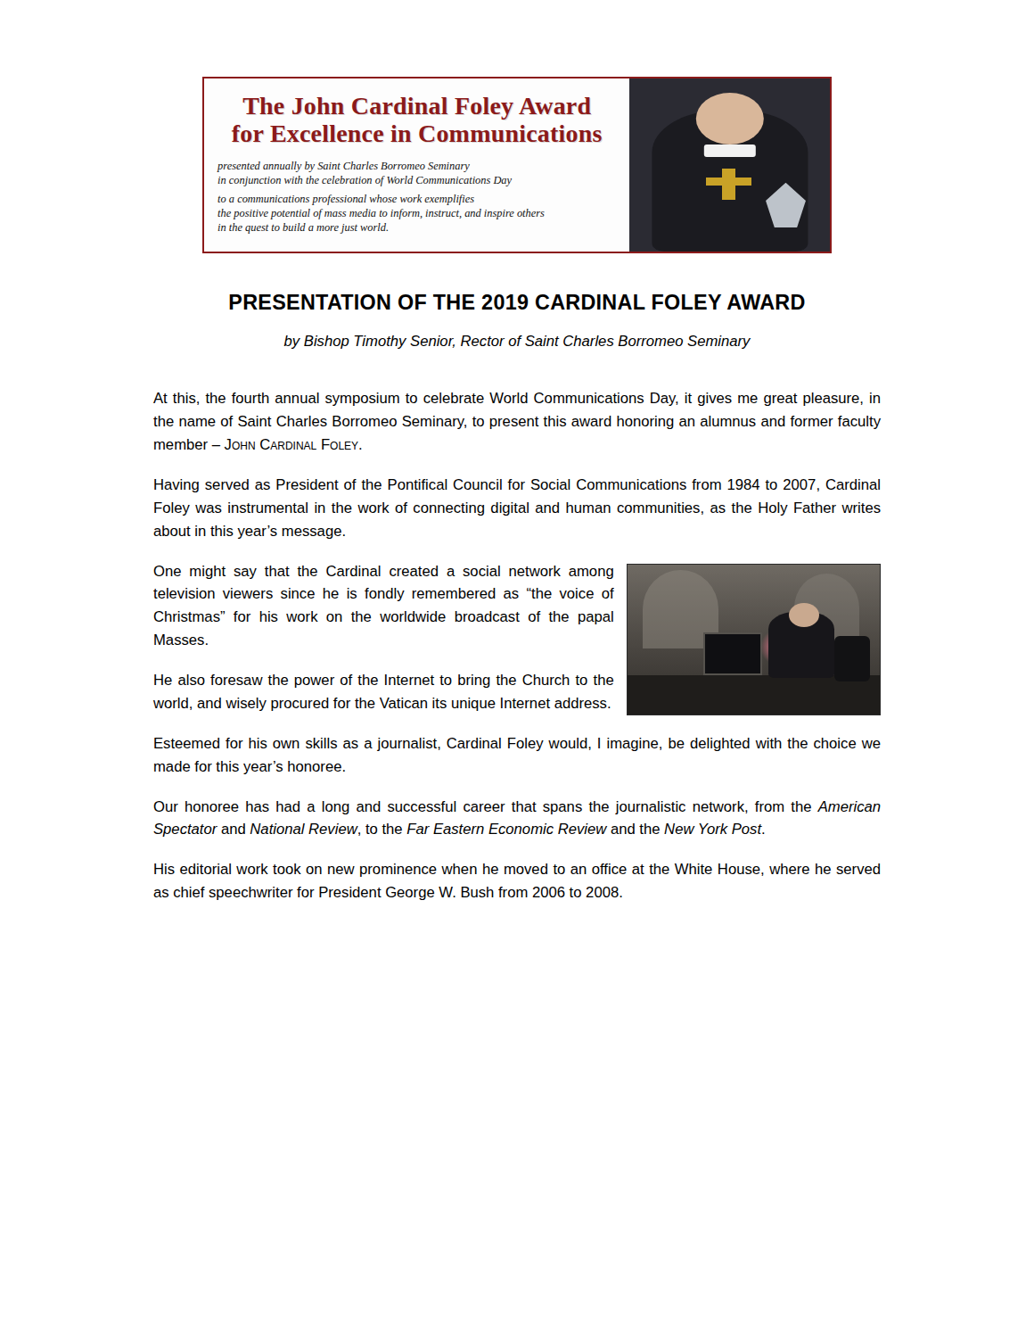The John Cardinal Foley Award
for Excellence in Communications
presented annually by Saint Charles Borromeo Seminary
in conjunction with the celebration of World Communications Day
to a communications professional whose work exemplifies
the positive potential of mass media to inform, instruct, and inspire others
in the quest to build a more just world.
PRESENTATION OF THE 2019 CARDINAL FOLEY AWARD
by Bishop Timothy Senior, Rector of Saint Charles Borromeo Seminary
At this, the fourth annual symposium to celebrate World Communications Day, it gives me great pleasure, in the name of Saint Charles Borromeo Seminary, to present this award honoring an alumnus and former faculty member – John Cardinal Foley.
Having served as President of the Pontifical Council for Social Communications from 1984 to 2007, Cardinal Foley was instrumental in the work of connecting digital and human communities, as the Holy Father writes about in this year’s message.
One might say that the Cardinal created a social network among television viewers since he is fondly remembered as “the voice of Christmas” for his work on the worldwide broadcast of the papal Masses.
He also foresaw the power of the Internet to bring the Church to the world, and wisely procured for the Vatican its unique Internet address.
Esteemed for his own skills as a journalist, Cardinal Foley would, I imagine, be delighted with the choice we made for this year’s honoree.
Our honoree has had a long and successful career that spans the journalistic network, from the American Spectator and National Review, to the Far Eastern Economic Review and the New York Post.
His editorial work took on new prominence when he moved to an office at the White House, where he served as chief speechwriter for President George W. Bush from 2006 to 2008.